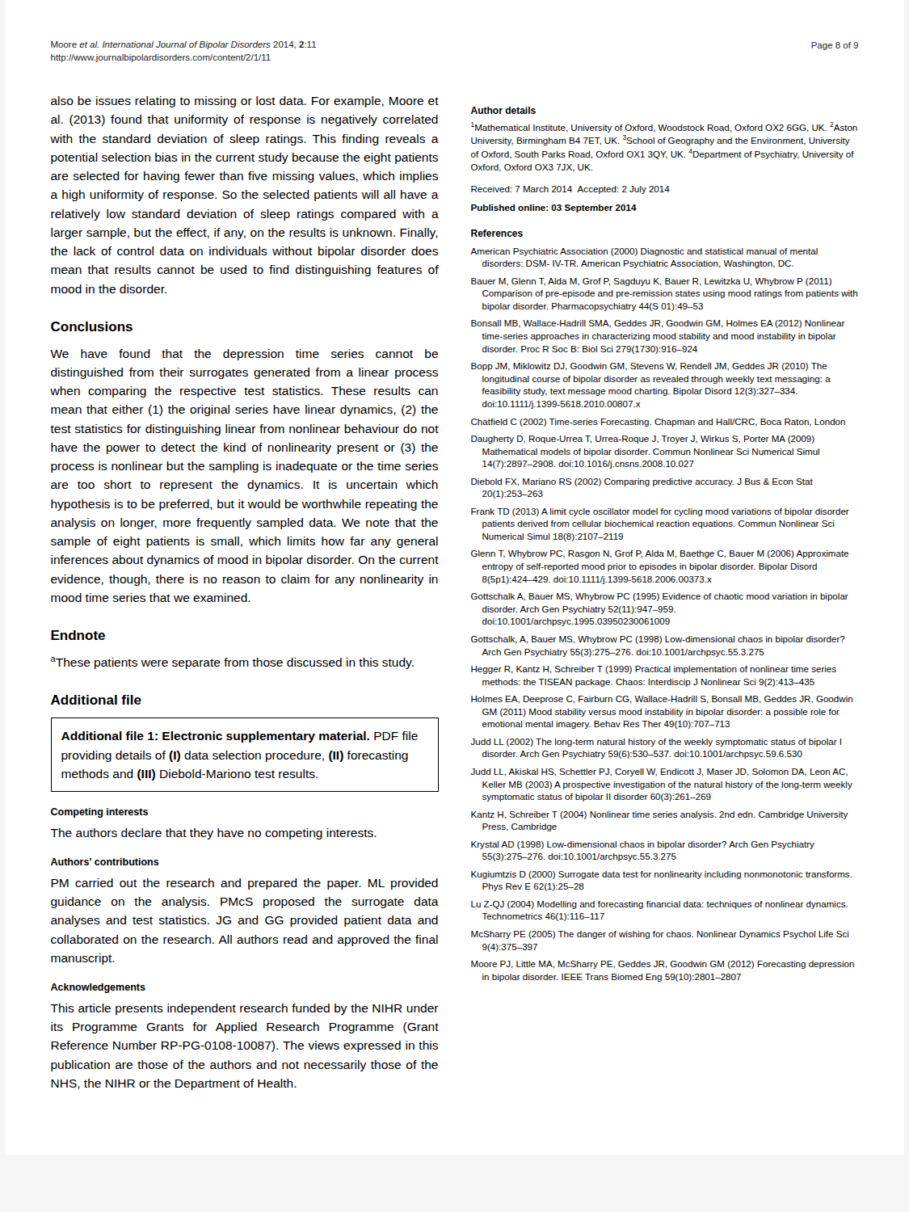Moore et al. International Journal of Bipolar Disorders 2014, 2:11
http://www.journalbipolardisorders.com/content/2/1/11
Page 8 of 9
also be issues relating to missing or lost data. For example, Moore et al. (2013) found that uniformity of response is negatively correlated with the standard deviation of sleep ratings. This finding reveals a potential selection bias in the current study because the eight patients are selected for having fewer than five missing values, which implies a high uniformity of response. So the selected patients will all have a relatively low standard deviation of sleep ratings compared with a larger sample, but the effect, if any, on the results is unknown. Finally, the lack of control data on individuals without bipolar disorder does mean that results cannot be used to find distinguishing features of mood in the disorder.
Conclusions
We have found that the depression time series cannot be distinguished from their surrogates generated from a linear process when comparing the respective test statistics. These results can mean that either (1) the original series have linear dynamics, (2) the test statistics for distinguishing linear from nonlinear behaviour do not have the power to detect the kind of nonlinearity present or (3) the process is nonlinear but the sampling is inadequate or the time series are too short to represent the dynamics. It is uncertain which hypothesis is to be preferred, but it would be worthwhile repeating the analysis on longer, more frequently sampled data. We note that the sample of eight patients is small, which limits how far any general inferences about dynamics of mood in bipolar disorder. On the current evidence, though, there is no reason to claim for any nonlinearity in mood time series that we examined.
Endnote
aThese patients were separate from those discussed in this study.
Additional file
Additional file 1: Electronic supplementary material. PDF file providing details of (I) data selection procedure, (II) forecasting methods and (III) Diebold-Mariono test results.
Competing interests
The authors declare that they have no competing interests.
Authors' contributions
PM carried out the research and prepared the paper. ML provided guidance on the analysis. PMcS proposed the surrogate data analyses and test statistics. JG and GG provided patient data and collaborated on the research. All authors read and approved the final manuscript.
Acknowledgements
This article presents independent research funded by the NIHR under its Programme Grants for Applied Research Programme (Grant Reference Number RP-PG-0108-10087). The views expressed in this publication are those of the authors and not necessarily those of the NHS, the NIHR or the Department of Health.
Author details
1Mathematical Institute, University of Oxford, Woodstock Road, Oxford OX2 6GG, UK. 2Aston University, Birmingham B4 7ET, UK. 3School of Geography and the Environment, University of Oxford, South Parks Road, Oxford OX1 3QY, UK. 4Department of Psychiatry, University of Oxford, Oxford OX3 7JX, UK.
Received: 7 March 2014 Accepted: 2 July 2014
Published online: 03 September 2014
References
American Psychiatric Association (2000) Diagnostic and statistical manual of mental disorders: DSM- IV-TR. American Psychiatric Association, Washington, DC.
Bauer M, Glenn T, Alda M, Grof P, Sagduyu K, Bauer R, Lewitzka U, Whybrow P (2011) Comparison of pre-episode and pre-remission states using mood ratings from patients with bipolar disorder. Pharmacopsychiatry 44(S 01):49–53
Bonsall MB, Wallace-Hadrill SMA, Geddes JR, Goodwin GM, Holmes EA (2012) Nonlinear time-series approaches in characterizing mood stability and mood instability in bipolar disorder. Proc R Soc B: Biol Sci 279(1730):916–924
Bopp JM, Miklowitz DJ, Goodwin GM, Stevens W, Rendell JM, Geddes JR (2010) The longitudinal course of bipolar disorder as revealed through weekly text messaging: a feasibility study, text message mood charting. Bipolar Disord 12(3):327–334. doi:10.1111/j.1399-5618.2010.00807.x
Chatfield C (2002) Time-series Forecasting. Chapman and Hall/CRC, Boca Raton, London
Daugherty D, Roque-Urrea T, Urrea-Roque J, Troyer J, Wirkus S, Porter MA (2009) Mathematical models of bipolar disorder. Commun Nonlinear Sci Numerical Simul 14(7):2897–2908. doi:10.1016/j.cnsns.2008.10.027
Diebold FX, Mariano RS (2002) Comparing predictive accuracy. J Bus & Econ Stat 20(1):253–263
Frank TD (2013) A limit cycle oscillator model for cycling mood variations of bipolar disorder patients derived from cellular biochemical reaction equations. Commun Nonlinear Sci Numerical Simul 18(8):2107–2119
Glenn T, Whybrow PC, Rasgon N, Grof P, Alda M, Baethge C, Bauer M (2006) Approximate entropy of self-reported mood prior to episodes in bipolar disorder. Bipolar Disord 8(5p1):424–429. doi:10.1111/j.1399-5618.2006.00373.x
Gottschalk A, Bauer MS, Whybrow PC (1995) Evidence of chaotic mood variation in bipolar disorder. Arch Gen Psychiatry 52(11):947–959. doi:10.1001/archpsyc.1995.03950230061009
Gottschalk, A, Bauer MS, Whybrow PC (1998) Low-dimensional chaos in bipolar disorder? Arch Gen Psychiatry 55(3):275–276. doi:10.1001/archpsyc.55.3.275
Hegger R, Kantz H, Schreiber T (1999) Practical implementation of nonlinear time series methods: the TISEAN package. Chaos: Interdiscip J Nonlinear Sci 9(2):413–435
Holmes EA, Deeprose C, Fairburn CG, Wallace-Hadrill S, Bonsall MB, Geddes JR, Goodwin GM (2011) Mood stability versus mood instability in bipolar disorder: a possible role for emotional mental imagery. Behav Res Ther 49(10):707–713
Judd LL (2002) The long-term natural history of the weekly symptomatic status of bipolar I disorder. Arch Gen Psychiatry 59(6):530–537. doi:10.1001/archpsyc.59.6.530
Judd LL, Akiskal HS, Schettler PJ, Coryell W, Endicott J, Maser JD, Solomon DA, Leon AC, Keller MB (2003) A prospective investigation of the natural history of the long-term weekly symptomatic status of bipolar II disorder 60(3):261–269
Kantz H, Schreiber T (2004) Nonlinear time series analysis. 2nd edn. Cambridge University Press, Cambridge
Krystal AD (1998) Low-dimensional chaos in bipolar disorder? Arch Gen Psychiatry 55(3):275–276. doi:10.1001/archpsyc.55.3.275
Kugiumtzis D (2000) Surrogate data test for nonlinearity including nonmonotonic transforms. Phys Rev E 62(1):25–28
Lu Z-QJ (2004) Modelling and forecasting financial data: techniques of nonlinear dynamics. Technometrics 46(1):116–117
McSharry PE (2005) The danger of wishing for chaos. Nonlinear Dynamics Psychol Life Sci 9(4):375–397
Moore PJ, Little MA, McSharry PE, Geddes JR, Goodwin GM (2012) Forecasting depression in bipolar disorder. IEEE Trans Biomed Eng 59(10):2801–2807